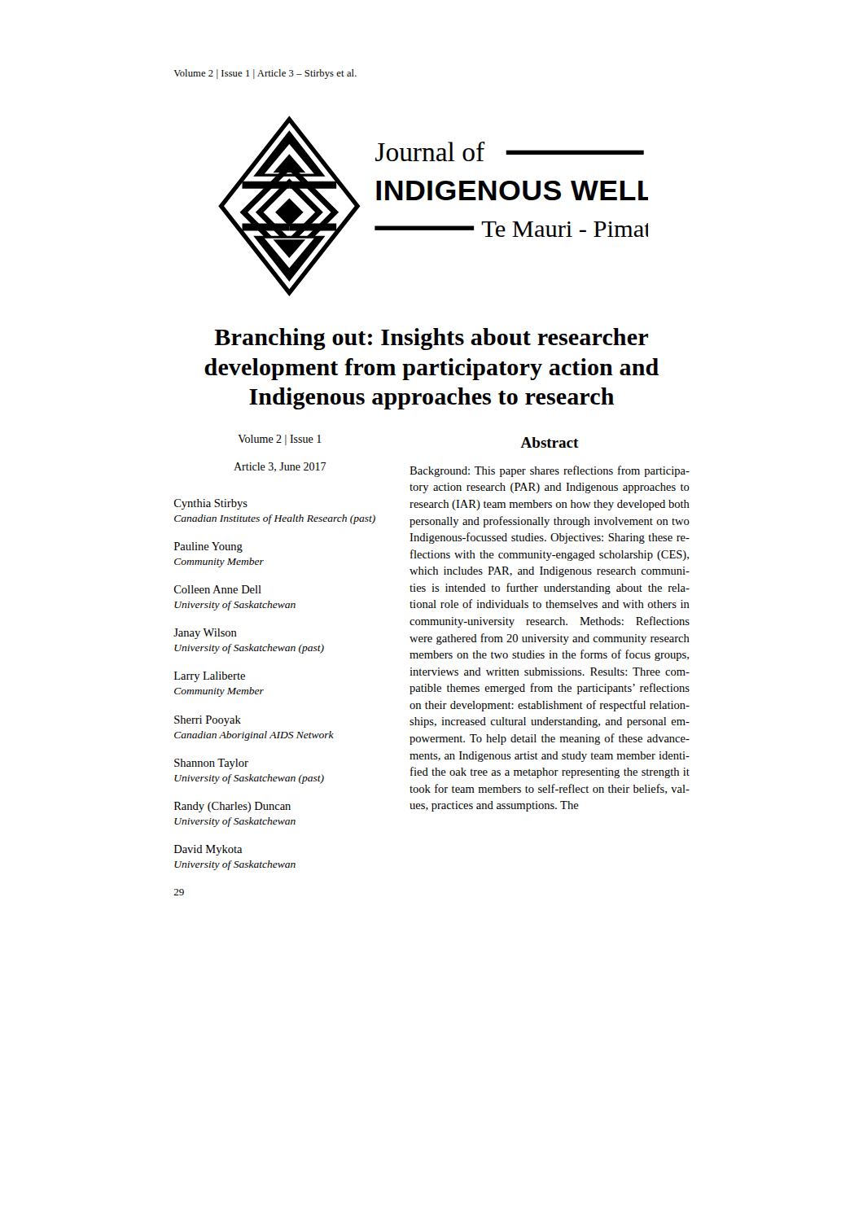Volume 2 | Issue 1 | Article 3 – Stirbys et al.
Journal of INDIGENOUS WELLBEING Te Mauri - Pimatisiwin
Branching out: Insights about researcher development from participatory action and Indigenous approaches to research
Volume 2 | Issue 1
Article 3, June 2017
Cynthia Stirbys Canadian Institutes of Health Research (past)
Pauline Young Community Member
Colleen Anne Dell University of Saskatchewan
Janay Wilson University of Saskatchewan (past)
Larry Laliberte Community Member
Sherri Pooyak Canadian Aboriginal AIDS Network
Shannon Taylor University of Saskatchewan (past)
Randy (Charles) Duncan University of Saskatchewan
David Mykota University of Saskatchewan
Abstract
Background: This paper shares reflections from participatory action research (PAR) and Indigenous approaches to research (IAR) team members on how they developed both personally and professionally through involvement on two Indigenous-focussed studies. Objectives: Sharing these reflections with the community-engaged scholarship (CES), which includes PAR, and Indigenous research communities is intended to further understanding about the relational role of individuals to themselves and with others in community-university research. Methods: Reflections were gathered from 20 university and community research members on the two studies in the forms of focus groups, interviews and written submissions. Results: Three compatible themes emerged from the participants’ reflections on their development: establishment of respectful relationships, increased cultural understanding, and personal empowerment. To help detail the meaning of these advancements, an Indigenous artist and study team member identified the oak tree as a metaphor representing the strength it took for team members to self-reflect on their beliefs, values, practices and assumptions. The
29